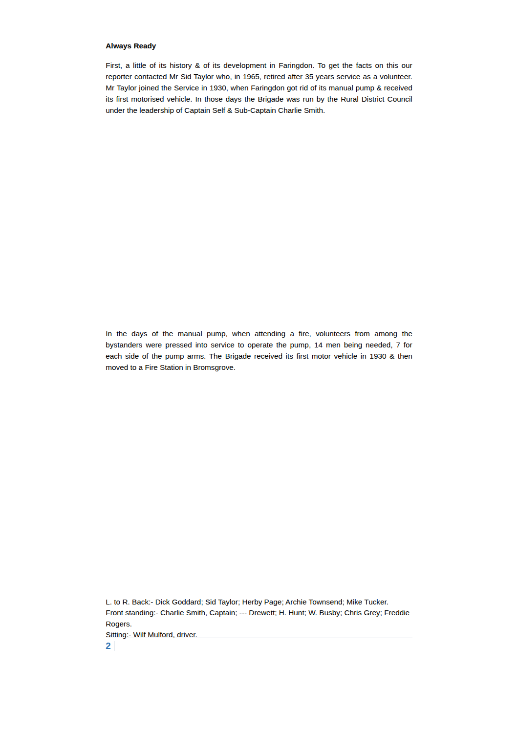Always Ready
First, a little of its history & of its development in Faringdon. To get the facts on this our reporter contacted Mr Sid Taylor who, in 1965, retired after 35 years service as a volunteer. Mr Taylor joined the Service in 1930, when Faringdon got rid of its manual pump & received its first motorised vehicle. In those days the Brigade was run by the Rural District Council under the leadership of Captain Self & Sub-Captain Charlie Smith.
In the days of the manual pump, when attending a fire, volunteers from among the bystanders were pressed into service to operate the pump, 14 men being needed, 7 for each side of the pump arms. The Brigade received its first motor vehicle in 1930 & then moved to a Fire Station in Bromsgrove.
L. to R. Back:- Dick Goddard; Sid Taylor; Herby Page; Archie Townsend; Mike Tucker. Front standing:- Charlie Smith, Captain; --- Drewett; H. Hunt; W. Busby; Chris Grey; Freddie Rogers. Sitting:- Wilf Mulford, driver.
2